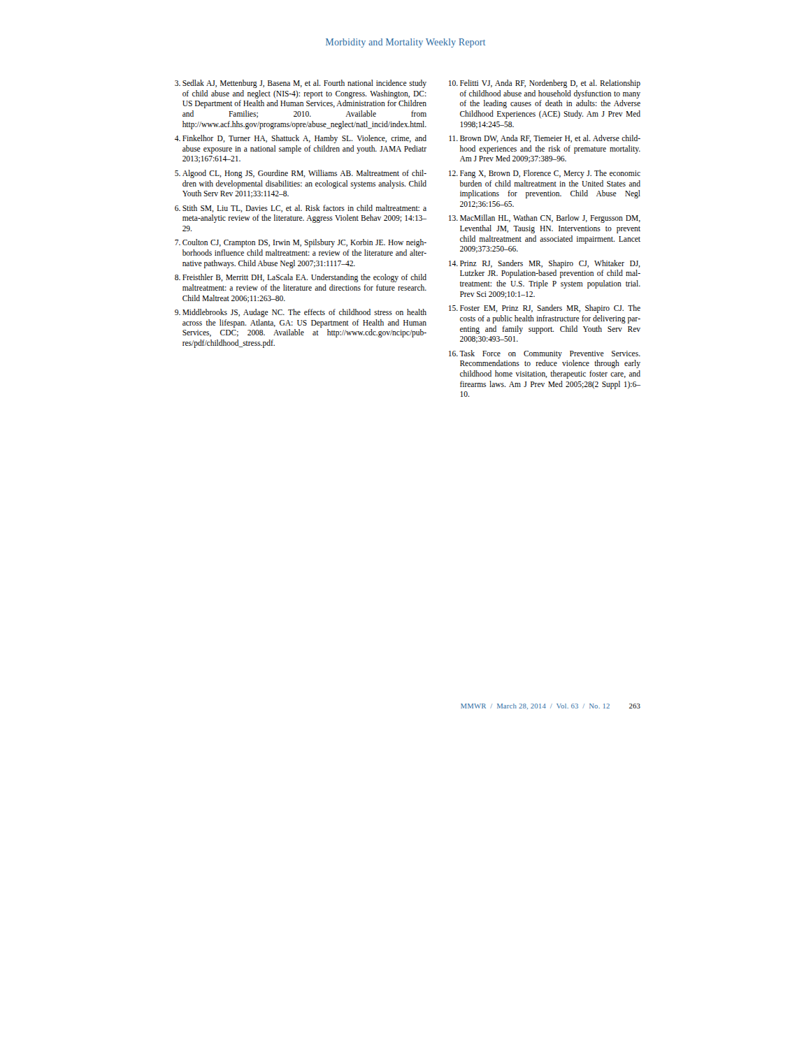Morbidity and Mortality Weekly Report
3. Sedlak AJ, Mettenburg J, Basena M, et al. Fourth national incidence study of child abuse and neglect (NIS-4): report to Congress. Washington, DC: US Department of Health and Human Services, Administration for Children and Families; 2010. Available from http://www.acf.hhs.gov/programs/opre/abuse_neglect/natl_incid/index.html.
4. Finkelhor D, Turner HA, Shattuck A, Hamby SL. Violence, crime, and abuse exposure in a national sample of children and youth. JAMA Pediatr 2013;167:614–21.
5. Algood CL, Hong JS, Gourdine RM, Williams AB. Maltreatment of children with developmental disabilities: an ecological systems analysis. Child Youth Serv Rev 2011;33:1142–8.
6. Stith SM, Liu TL, Davies LC, et al. Risk factors in child maltreatment: a meta-analytic review of the literature. Aggress Violent Behav 2009; 14:13–29.
7. Coulton CJ, Crampton DS, Irwin M, Spilsbury JC, Korbin JE. How neighborhoods influence child maltreatment: a review of the literature and alternative pathways. Child Abuse Negl 2007;31:1117–42.
8. Freisthler B, Merritt DH, LaScala EA. Understanding the ecology of child maltreatment: a review of the literature and directions for future research. Child Maltreat 2006;11:263–80.
9. Middlebrooks JS, Audage NC. The effects of childhood stress on health across the lifespan. Atlanta, GA: US Department of Health and Human Services, CDC; 2008. Available at http://www.cdc.gov/ncipc/pub-res/pdf/childhood_stress.pdf.
10. Felitti VJ, Anda RF, Nordenberg D, et al. Relationship of childhood abuse and household dysfunction to many of the leading causes of death in adults: the Adverse Childhood Experiences (ACE) Study. Am J Prev Med 1998;14:245–58.
11. Brown DW, Anda RF, Tiemeier H, et al. Adverse childhood experiences and the risk of premature mortality. Am J Prev Med 2009;37:389–96.
12. Fang X, Brown D, Florence C, Mercy J. The economic burden of child maltreatment in the United States and implications for prevention. Child Abuse Negl 2012;36:156–65.
13. MacMillan HL, Wathan CN, Barlow J, Fergusson DM, Leventhal JM, Tausig HN. Interventions to prevent child maltreatment and associated impairment. Lancet 2009;373:250–66.
14. Prinz RJ, Sanders MR, Shapiro CJ, Whitaker DJ, Lutzker JR. Population-based prevention of child maltreatment: the U.S. Triple P system population trial. Prev Sci 2009;10:1–12.
15. Foster EM, Prinz RJ, Sanders MR, Shapiro CJ. The costs of a public health infrastructure for delivering parenting and family support. Child Youth Serv Rev 2008;30:493–501.
16. Task Force on Community Preventive Services. Recommendations to reduce violence through early childhood home visitation, therapeutic foster care, and firearms laws. Am J Prev Med 2005;28(2 Suppl 1):6–10.
MMWR / March 28, 2014 / Vol. 63 / No. 12263